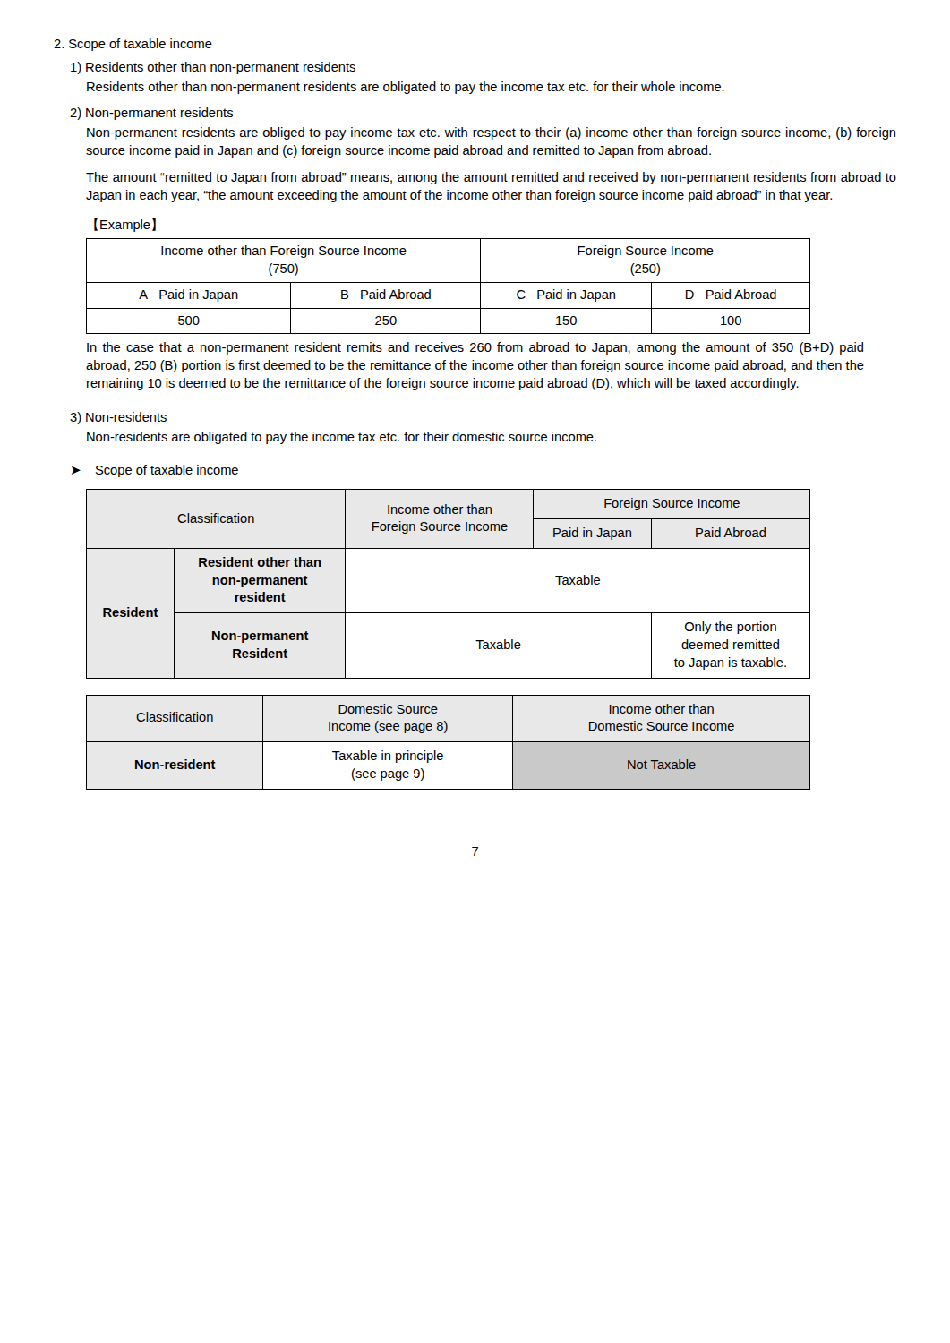2. Scope of taxable income
1) Residents other than non-permanent residents
Residents other than non-permanent residents are obligated to pay the income tax etc. for their whole income.
2) Non-permanent residents
Non-permanent residents are obliged to pay income tax etc. with respect to their (a) income other than foreign source income, (b) foreign source income paid in Japan and (c) foreign source income paid abroad and remitted to Japan from abroad.
The amount “remitted to Japan from abroad” means, among the amount remitted and received by non-permanent residents from abroad to Japan in each year, “the amount exceeding the amount of the income other than foreign source income paid abroad” in that year.
【Example】
| Income other than Foreign Source Income (750) | Foreign Source Income (250) |
| A Paid in Japan | B Paid Abroad | C Paid in Japan | D Paid Abroad |
| 500 | 250 | 150 | 100 |
In the case that a non-permanent resident remits and receives 260 from abroad to Japan, among the amount of 350 (B+D) paid abroad, 250 (B) portion is first deemed to be the remittance of the income other than foreign source income paid abroad, and then the remaining 10 is deemed to be the remittance of the foreign source income paid abroad (D), which will be taxed accordingly.
3) Non-residents
Non-residents are obligated to pay the income tax etc. for their domestic source income.
➤Scope of taxable income
| Classification | Income other than Foreign Source Income | Foreign Source Income |
| Paid in Japan | Paid Abroad |
| Resident | Resident other than non-permanent resident | Taxable |
| Non-permanent Resident | Taxable | Only the portion deemed remitted to Japan is taxable. |
| Classification | Domestic Source Income (see page 8) | Income other than Domestic Source Income |
| Non-resident | Taxable in principle (see page 9) | Not Taxable |
7